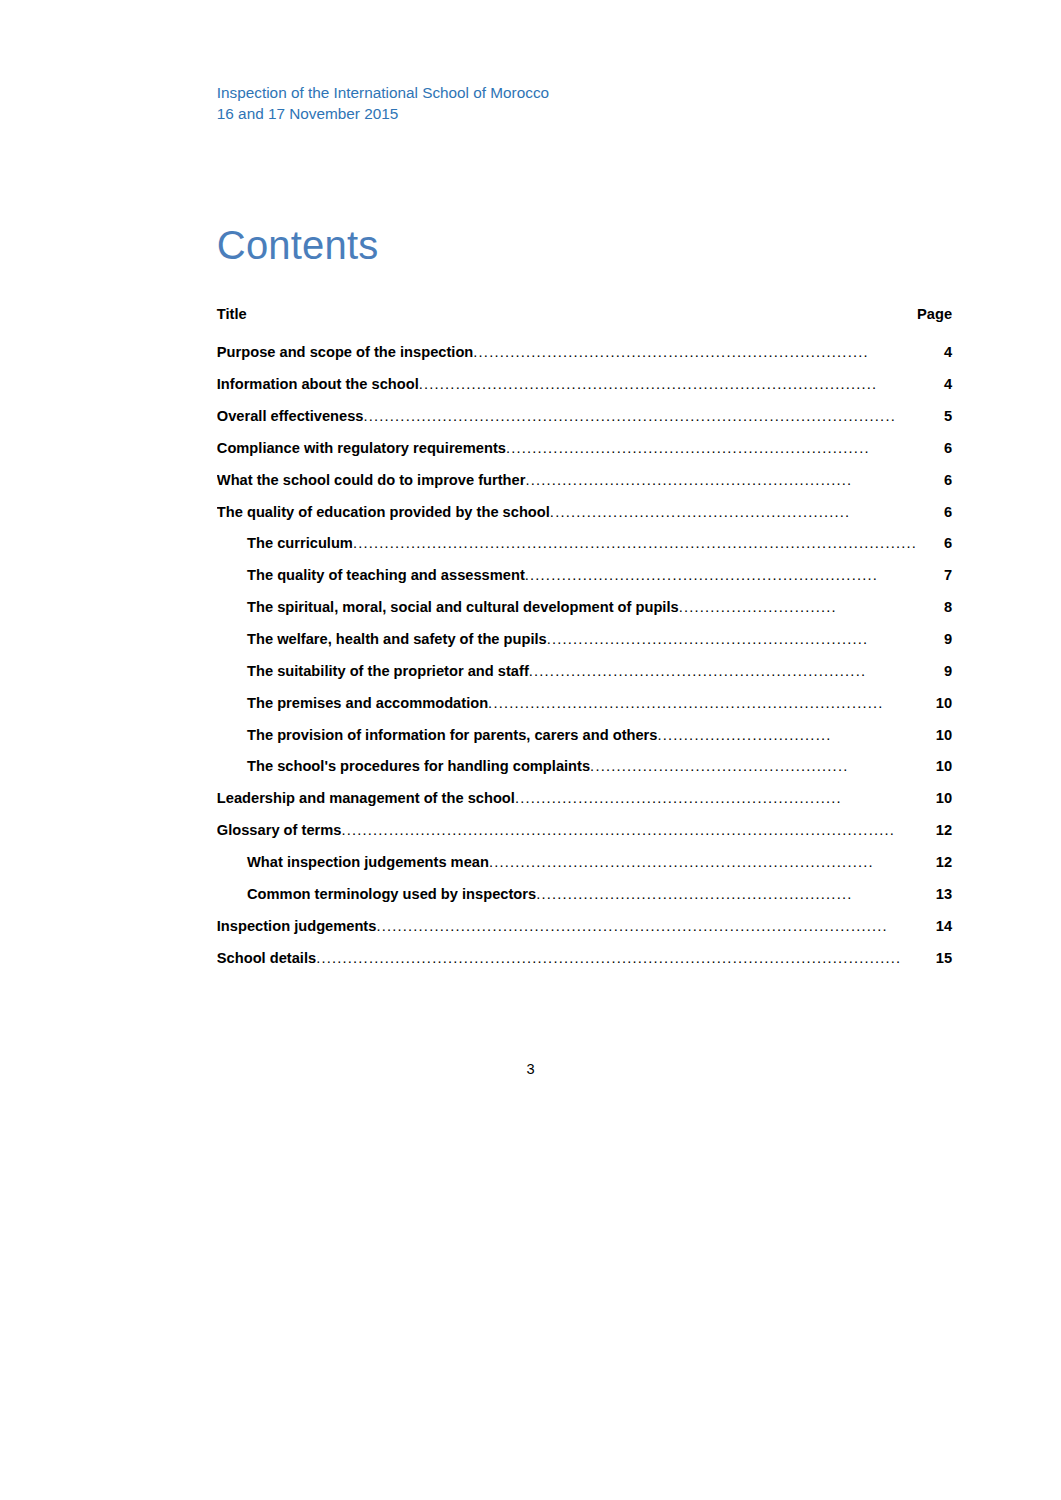Inspection of the International School of Morocco
16 and 17 November 2015
Contents
| Title | Page |
| --- | --- |
| Purpose and scope of the inspection ........................................................................... | 4 |
| Information about the school ....................................................................................... | 4 |
| Overall effectiveness ..................................................................................................... | 5 |
| Compliance with regulatory requirements ..................................................................... | 6 |
| What the school could do to improve further .............................................................. | 6 |
| The quality of education provided by the school ......................................................... | 6 |
| The curriculum ........................................................................................................... | 6 |
| The quality of teaching and assessment ................................................................... | 7 |
| The spiritual, moral, social and cultural development of pupils .............................. | 8 |
| The welfare, health and safety of the pupils ............................................................. | 9 |
| The suitability of the proprietor and staff ................................................................ | 9 |
| The premises and accommodation ........................................................................... | 10 |
| The provision of information for parents, carers and others ................................. | 10 |
| The school's procedures for handling complaints ................................................. | 10 |
| Leadership and management of the school .............................................................. | 10 |
| Glossary of terms ......................................................................................................... | 12 |
| What inspection judgements mean ......................................................................... | 12 |
| Common terminology used by inspectors ............................................................ | 13 |
| Inspection judgements ................................................................................................. | 14 |
| School details ............................................................................................................... | 15 |
3